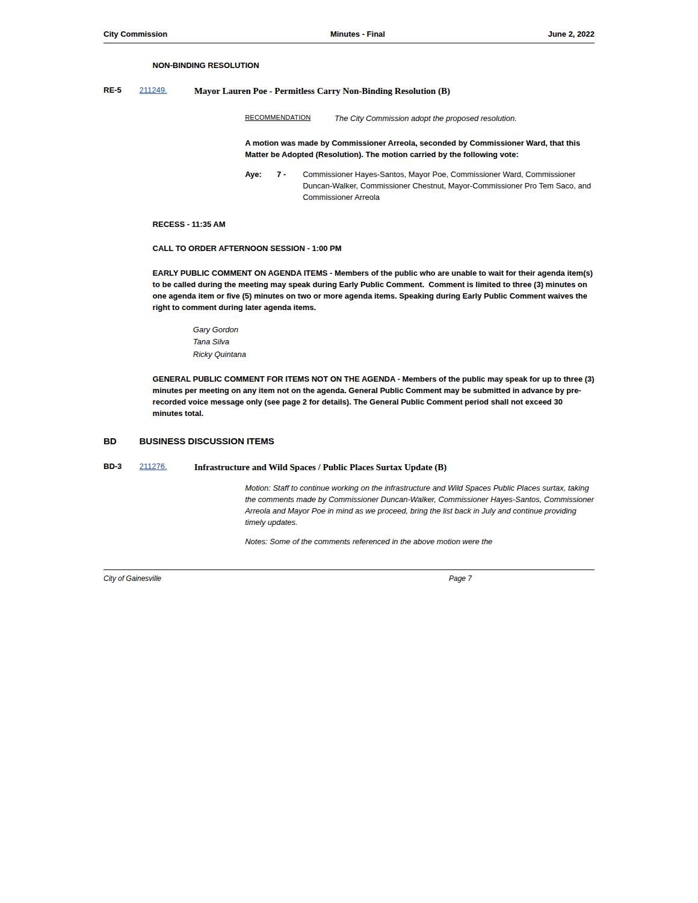City Commission
Minutes - Final
June 2, 2022
NON-BINDING RESOLUTION
RE-5
211249.
Mayor Lauren Poe - Permitless Carry Non-Binding Resolution (B)
RECOMMENDATION
The City Commission adopt the proposed resolution.
A motion was made by Commissioner Arreola, seconded by Commissioner Ward, that this Matter be Adopted (Resolution). The motion carried by the following vote:
Aye:
7 -
Commissioner Hayes-Santos, Mayor Poe, Commissioner Ward, Commissioner Duncan-Walker, Commissioner Chestnut, Mayor-Commissioner Pro Tem Saco, and Commissioner Arreola
RECESS - 11:35 AM
CALL TO ORDER AFTERNOON SESSION - 1:00 PM
EARLY PUBLIC COMMENT ON AGENDA ITEMS - Members of the public who are unable to wait for their agenda item(s) to be called during the meeting may speak during Early Public Comment. Comment is limited to three (3) minutes on one agenda item or five (5) minutes on two or more agenda items. Speaking during Early Public Comment waives the right to comment during later agenda items.
Gary Gordon
Tana Silva
Ricky Quintana
GENERAL PUBLIC COMMENT FOR ITEMS NOT ON THE AGENDA - Members of the public may speak for up to three (3) minutes per meeting on any item not on the agenda. General Public Comment may be submitted in advance by pre-recorded voice message only (see page 2 for details). The General Public Comment period shall not exceed 30 minutes total.
BD
BUSINESS DISCUSSION ITEMS
BD-3
211276.
Infrastructure and Wild Spaces / Public Places Surtax Update (B)
Motion: Staff to continue working on the infrastructure and Wild Spaces Public Places surtax, taking the comments made by Commissioner Duncan-Walker, Commissioner Hayes-Santos, Commissioner Arreola and Mayor Poe in mind as we proceed, bring the list back in July and continue providing timely updates.
Notes: Some of the comments referenced in the above motion were the
City of Gainesville
Page 7